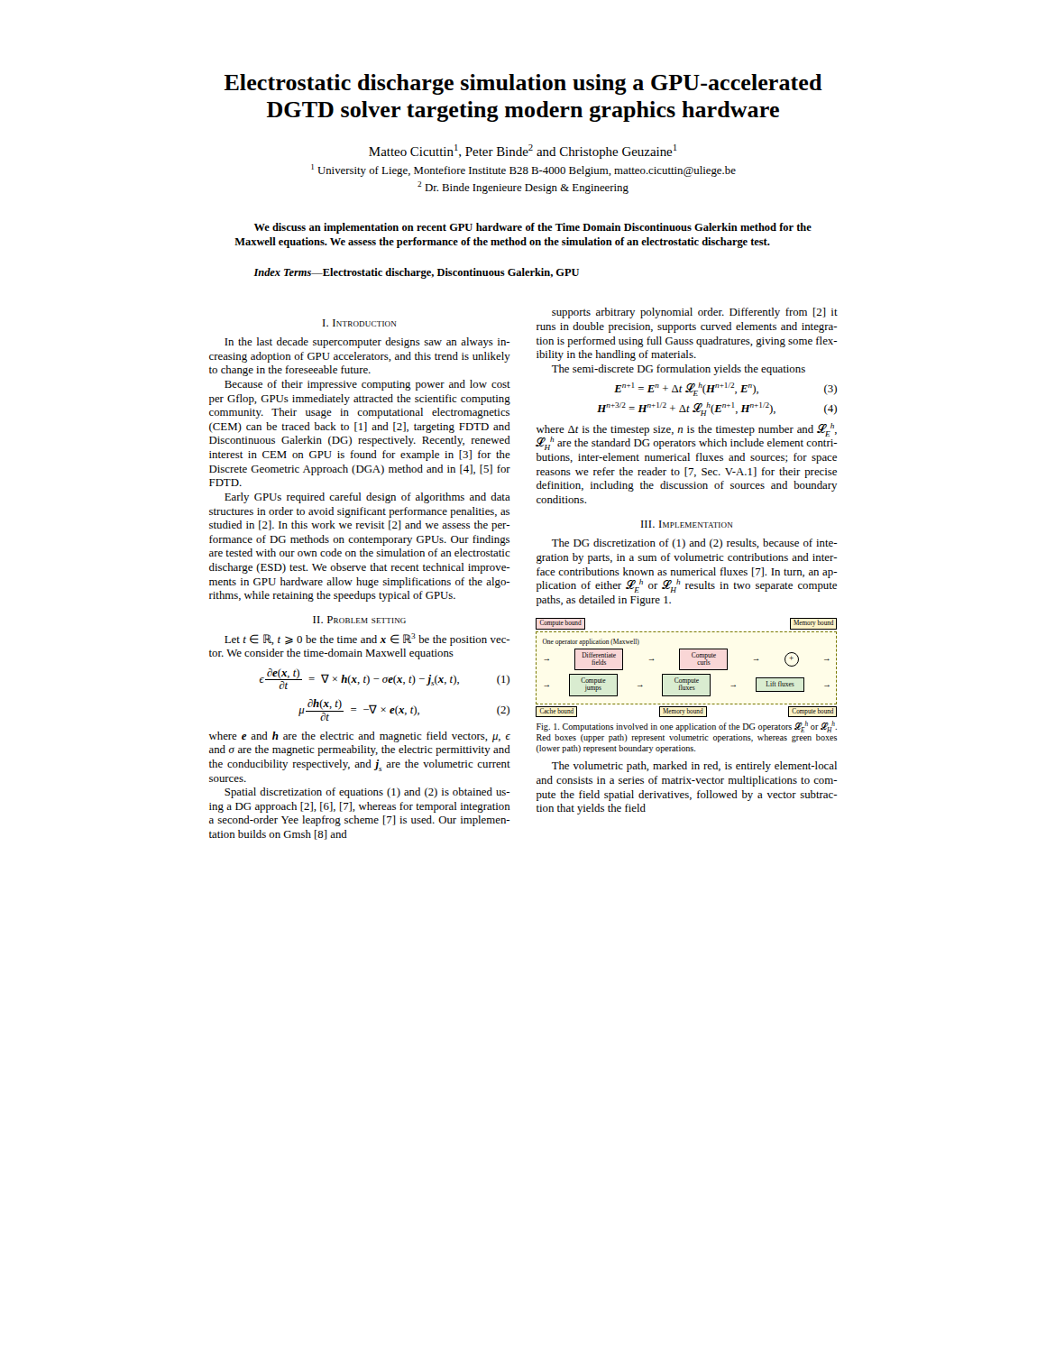Electrostatic discharge simulation using a GPU-accelerated
DGTD solver targeting modern graphics hardware
Matteo Cicuttin1, Peter Binde2 and Christophe Geuzaine1
1 University of Liege, Montefiore Institute B28 B-4000 Belgium, matteo.cicuttin@uliege.be
2 Dr. Binde Ingenieure Design & Engineering
We discuss an implementation on recent GPU hardware of the Time Domain Discontinuous Galerkin method for the Maxwell equations. We assess the performance of the method on the simulation of an electrostatic discharge test.
Index Terms—Electrostatic discharge, Discontinuous Galerkin, GPU
I. Introduction
In the last decade supercomputer designs saw an always increasing adoption of GPU accelerators, and this trend is unlikely to change in the foreseeable future.
Because of their impressive computing power and low cost per Gflop, GPUs immediately attracted the scientific computing community. Their usage in computational electromagnetics (CEM) can be traced back to [1] and [2], targeting FDTD and Discontinuous Galerkin (DG) respectively. Recently, renewed interest in CEM on GPU is found for example in [3] for the Discrete Geometric Approach (DGA) method and in [4], [5] for FDTD.
Early GPUs required careful design of algorithms and data structures in order to avoid significant performance penalities, as studied in [2]. In this work we revisit [2] and we assess the performance of DG methods on contemporary GPUs. Our findings are tested with our own code on the simulation of an electrostatic discharge (ESD) test. We observe that recent technical improvements in GPU hardware allow huge simplifications of the algorithms, while retaining the speedups typical of GPUs.
II. Problem setting
Let t ∈ ℝ, t ⩾ 0 be the time and x ∈ ℝ3 be the position vector. We consider the time-domain Maxwell equations
ϵ∂e(x, t)∂t = ∇ × h(x, t) − σe(x, t) − js(x, t), (1)
μ∂h(x, t)∂t = −∇ × e(x, t), (2)
where e and h are the electric and magnetic field vectors, μ, ϵ and σ are the magnetic permeability, the electric permittivity and the conducibility respectively, and js are the volumetric current sources.
Spatial discretization of equations (1) and (2) is obtained using a DG approach [2], [6], [7], whereas for temporal integration a second-order Yee leapfrog scheme [7] is used. Our implementation builds on Gmsh [8] and
supports arbitrary polynomial order. Differently from [2] it runs in double precision, supports curved elements and integration is performed using full Gauss quadratures, giving some flexibility in the handling of materials.
The semi-discrete DG formulation yields the equations
En+1 = En + Δt 𝓛Eh(Hn+1/2, En), (3)
Hn+3/2 = Hn+1/2 + Δt 𝓛Hh(En+1, Hn+1/2), (4)
where Δt is the timestep size, n is the timestep number and 𝓛Eh, 𝓛Hh are the standard DG operators which include element contributions, inter-element numerical fluxes and sources; for space reasons we refer the reader to [7, Sec. V-A.1] for their precise definition, including the discussion of sources and boundary conditions.
III. Implementation
The DG discretization of (1) and (2) results, because of integration by parts, in a sum of volumetric contributions and interface contributions known as numerical fluxes [7]. In turn, an application of either 𝓛Eh or 𝓛Hh results in two separate compute paths, as detailed in Figure 1.
Compute bound Memory bound
One operator application (Maxwell)
→
Differentiate
fields
→
Compute
curls
→
+
→
→
Compute
jumps
→
Compute
fluxes
→
Lift fluxes
→
Cache bound Memory bound Compute bound
Fig. 1. Computations involved in one application of the DG operators 𝓛Eh or 𝓛Hh. Red boxes (upper path) represent volumetric operations, whereas green boxes (lower path) represent boundary operations.
The volumetric path, marked in red, is entirely element-local and consists in a series of matrix-vector multiplications to compute the field spatial derivatives, followed by a vector subtraction that yields the field